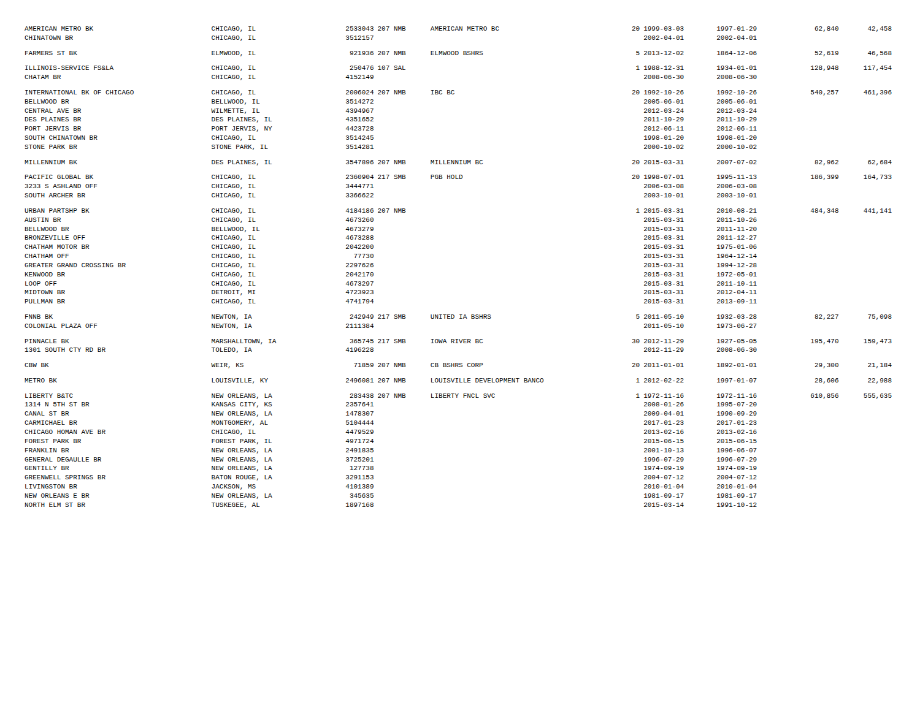| AMERICAN METRO BK | CHICAGO, IL | 2533043 | 207 NMB | AMERICAN METRO BC | 20 | 1999-03-03 | 1997-01-29 | 62,840 | 42,458 |
| CHINATOWN BR | CHICAGO, IL | 3512157 | | | | 2002-04-01 | 2002-04-01 | | |
| FARMERS ST BK | ELMWOOD, IL | 921936 | 207 NMB | ELMWOOD BSHRS | 5 | 2013-12-02 | 1864-12-06 | 52,619 | 46,568 |
| ILLINOIS-SERVICE FS&LA | CHICAGO, IL | 250476 | 107 SAL | | 1 | 1988-12-31 | 1934-01-01 | 128,948 | 117,454 |
| CHATAM BR | CHICAGO, IL | 4152149 | | | | 2008-06-30 | 2008-06-30 | | |
| INTERNATIONAL BK OF CHICAGO | CHICAGO, IL | 2006024 | 207 NMB | IBC BC | 20 | 1992-10-26 | 1992-10-26 | 540,257 | 461,396 |
| BELLWOOD BR | BELLWOOD, IL | 3514272 | | | | 2005-06-01 | 2005-06-01 | | |
| CENTRAL AVE BR | WILMETTE, IL | 4394967 | | | | 2012-03-24 | 2012-03-24 | | |
| DES PLAINES BR | DES PLAINES, IL | 4351652 | | | | 2011-10-29 | 2011-10-29 | | |
| PORT JERVIS BR | PORT JERVIS, NY | 4423728 | | | | 2012-06-11 | 2012-06-11 | | |
| SOUTH CHINATOWN BR | CHICAGO, IL | 3514245 | | | | 1998-01-20 | 1998-01-20 | | |
| STONE PARK BR | STONE PARK, IL | 3514281 | | | | 2000-10-02 | 2000-10-02 | | |
| MILLENNIUM BK | DES PLAINES, IL | 3547896 | 207 NMB | MILLENNIUM BC | 20 | 2015-03-31 | 2007-07-02 | 82,962 | 62,684 |
| PACIFIC GLOBAL BK | CHICAGO, IL | 2360904 | 217 SMB | PGB HOLD | 20 | 1998-07-01 | 1995-11-13 | 186,399 | 164,733 |
| 3233 S ASHLAND OFF | CHICAGO, IL | 3444771 | | | | 2006-03-08 | 2006-03-08 | | |
| SOUTH ARCHER BR | CHICAGO, IL | 3366622 | | | | 2003-10-01 | 2003-10-01 | | |
| URBAN PARTSHP BK | CHICAGO, IL | 4184186 | 207 NMB | | 1 | 2015-03-31 | 2010-08-21 | 484,348 | 441,141 |
| AUSTIN BR | CHICAGO, IL | 4673260 | | | | 2015-03-31 | 2011-10-26 | | |
| BELLWOOD BR | BELLWOOD, IL | 4673279 | | | | 2015-03-31 | 2011-11-20 | | |
| BRONZEVILLE OFF | CHICAGO, IL | 4673288 | | | | 2015-03-31 | 2011-12-27 | | |
| CHATHAM MOTOR BR | CHICAGO, IL | 2042200 | | | | 2015-03-31 | 1975-01-06 | | |
| CHATHAM OFF | CHICAGO, IL | 77730 | | | | 2015-03-31 | 1964-12-14 | | |
| GREATER GRAND CROSSING BR | CHICAGO, IL | 2297626 | | | | 2015-03-31 | 1994-12-28 | | |
| KENWOOD BR | CHICAGO, IL | 2042170 | | | | 2015-03-31 | 1972-05-01 | | |
| LOOP OFF | CHICAGO, IL | 4673297 | | | | 2015-03-31 | 2011-10-11 | | |
| MIDTOWN BR | DETROIT, MI | 4723923 | | | | 2015-03-31 | 2012-04-11 | | |
| PULLMAN BR | CHICAGO, IL | 4741794 | | | | 2015-03-31 | 2013-09-11 | | |
| FNNB BK | NEWTON, IA | 242949 | 217 SMB | UNITED IA BSHRS | 5 | 2011-05-10 | 1932-03-28 | 82,227 | 75,098 |
| COLONIAL PLAZA OFF | NEWTON, IA | 2111384 | | | | 2011-05-10 | 1973-06-27 | | |
| PINNACLE BK | MARSHALLTOWN, IA | 365745 | 217 SMB | IOWA RIVER BC | 30 | 2012-11-29 | 1927-05-05 | 195,470 | 159,473 |
| 1301 SOUTH CTY RD BR | TOLEDO, IA | 4196228 | | | | 2012-11-29 | 2008-06-30 | | |
| CBW BK | WEIR, KS | 71859 | 207 NMB | CB BSHRS CORP | 20 | 2011-01-01 | 1892-01-01 | 29,300 | 21,184 |
| METRO BK | LOUISVILLE, KY | 2496081 | 207 NMB | LOUISVILLE DEVELOPMENT BANCO | 1 | 2012-02-22 | 1997-01-07 | 28,606 | 22,988 |
| LIBERTY B&TC | NEW ORLEANS, LA | 283438 | 207 NMB | LIBERTY FNCL SVC | 1 | 1972-11-16 | 1972-11-16 | 610,856 | 555,635 |
| 1314 N 5TH ST BR | KANSAS CITY, KS | 2357641 | | | | 2008-01-26 | 1995-07-20 | | |
| CANAL ST BR | NEW ORLEANS, LA | 1478307 | | | | 2009-04-01 | 1990-09-29 | | |
| CARMICHAEL BR | MONTGOMERY, AL | 5104444 | | | | 2017-01-23 | 2017-01-23 | | |
| CHICAGO HOMAN AVE BR | CHICAGO, IL | 4479529 | | | | 2013-02-16 | 2013-02-16 | | |
| FOREST PARK BR | FOREST PARK, IL | 4971724 | | | | 2015-06-15 | 2015-06-15 | | |
| FRANKLIN BR | NEW ORLEANS, LA | 2491835 | | | | 2001-10-13 | 1996-06-07 | | |
| GENERAL DEGAULLE BR | NEW ORLEANS, LA | 3725201 | | | | 1996-07-29 | 1996-07-29 | | |
| GENTILLY BR | NEW ORLEANS, LA | 127738 | | | | 1974-09-19 | 1974-09-19 | | |
| GREENWELL SPRINGS BR | BATON ROUGE, LA | 3291153 | | | | 2004-07-12 | 2004-07-12 | | |
| LIVINGSTON BR | JACKSON, MS | 4101389 | | | | 2010-01-04 | 2010-01-04 | | |
| NEW ORLEANS E BR | NEW ORLEANS, LA | 345635 | | | | 1981-09-17 | 1981-09-17 | | |
| NORTH ELM ST BR | TUSKEGEE, AL | 1897168 | | | | 2015-03-14 | 1991-10-12 | | |